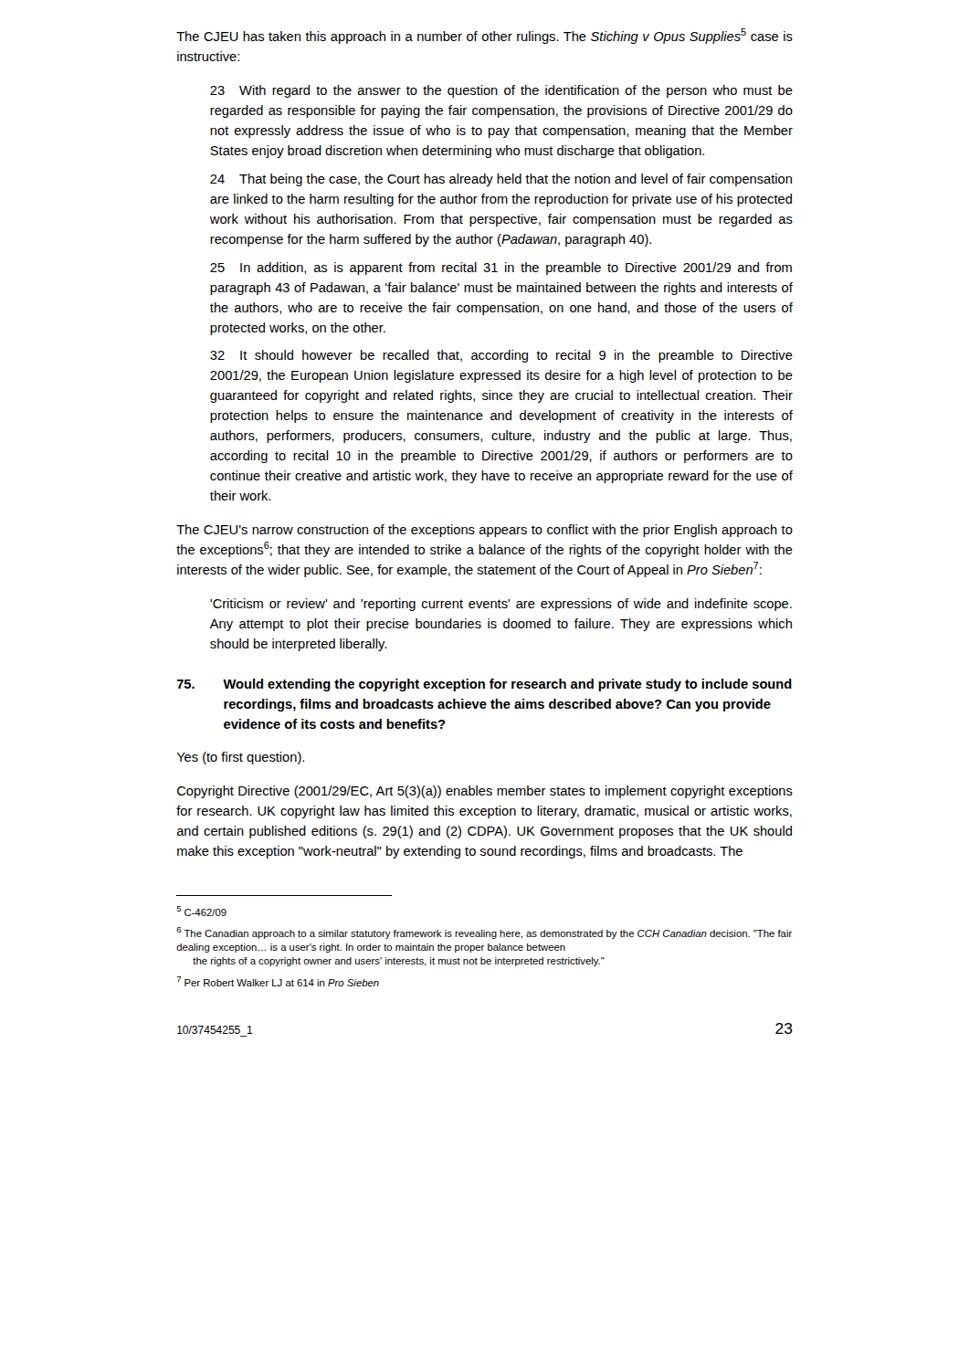The CJEU has taken this approach in a number of other rulings. The Stiching v Opus Supplies5 case is instructive:
23 With regard to the answer to the question of the identification of the person who must be regarded as responsible for paying the fair compensation, the provisions of Directive 2001/29 do not expressly address the issue of who is to pay that compensation, meaning that the Member States enjoy broad discretion when determining who must discharge that obligation.
24 That being the case, the Court has already held that the notion and level of fair compensation are linked to the harm resulting for the author from the reproduction for private use of his protected work without his authorisation. From that perspective, fair compensation must be regarded as recompense for the harm suffered by the author (Padawan, paragraph 40).
25 In addition, as is apparent from recital 31 in the preamble to Directive 2001/29 and from paragraph 43 of Padawan, a 'fair balance' must be maintained between the rights and interests of the authors, who are to receive the fair compensation, on one hand, and those of the users of protected works, on the other.
32 It should however be recalled that, according to recital 9 in the preamble to Directive 2001/29, the European Union legislature expressed its desire for a high level of protection to be guaranteed for copyright and related rights, since they are crucial to intellectual creation. Their protection helps to ensure the maintenance and development of creativity in the interests of authors, performers, producers, consumers, culture, industry and the public at large. Thus, according to recital 10 in the preamble to Directive 2001/29, if authors or performers are to continue their creative and artistic work, they have to receive an appropriate reward for the use of their work.
The CJEU's narrow construction of the exceptions appears to conflict with the prior English approach to the exceptions6; that they are intended to strike a balance of the rights of the copyright holder with the interests of the wider public. See, for example, the statement of the Court of Appeal in Pro Sieben7:
'Criticism or review' and 'reporting current events' are expressions of wide and indefinite scope. Any attempt to plot their precise boundaries is doomed to failure. They are expressions which should be interpreted liberally.
75. Would extending the copyright exception for research and private study to include sound recordings, films and broadcasts achieve the aims described above? Can you provide evidence of its costs and benefits?
Yes (to first question).
Copyright Directive (2001/29/EC, Art 5(3)(a)) enables member states to implement copyright exceptions for research. UK copyright law has limited this exception to literary, dramatic, musical or artistic works, and certain published editions (s. 29(1) and (2) CDPA). UK Government proposes that the UK should make this exception "work-neutral" by extending to sound recordings, films and broadcasts. The
5 C-462/09
6 The Canadian approach to a similar statutory framework is revealing here, as demonstrated by the CCH Canadian decision. "The fair dealing exception… is a user's right. In order to maintain the proper balance between the rights of a copyright owner and users' interests, it must not be interpreted restrictively."
7 Per Robert Walker LJ at 614 in Pro Sieben
10/37454255_1 23